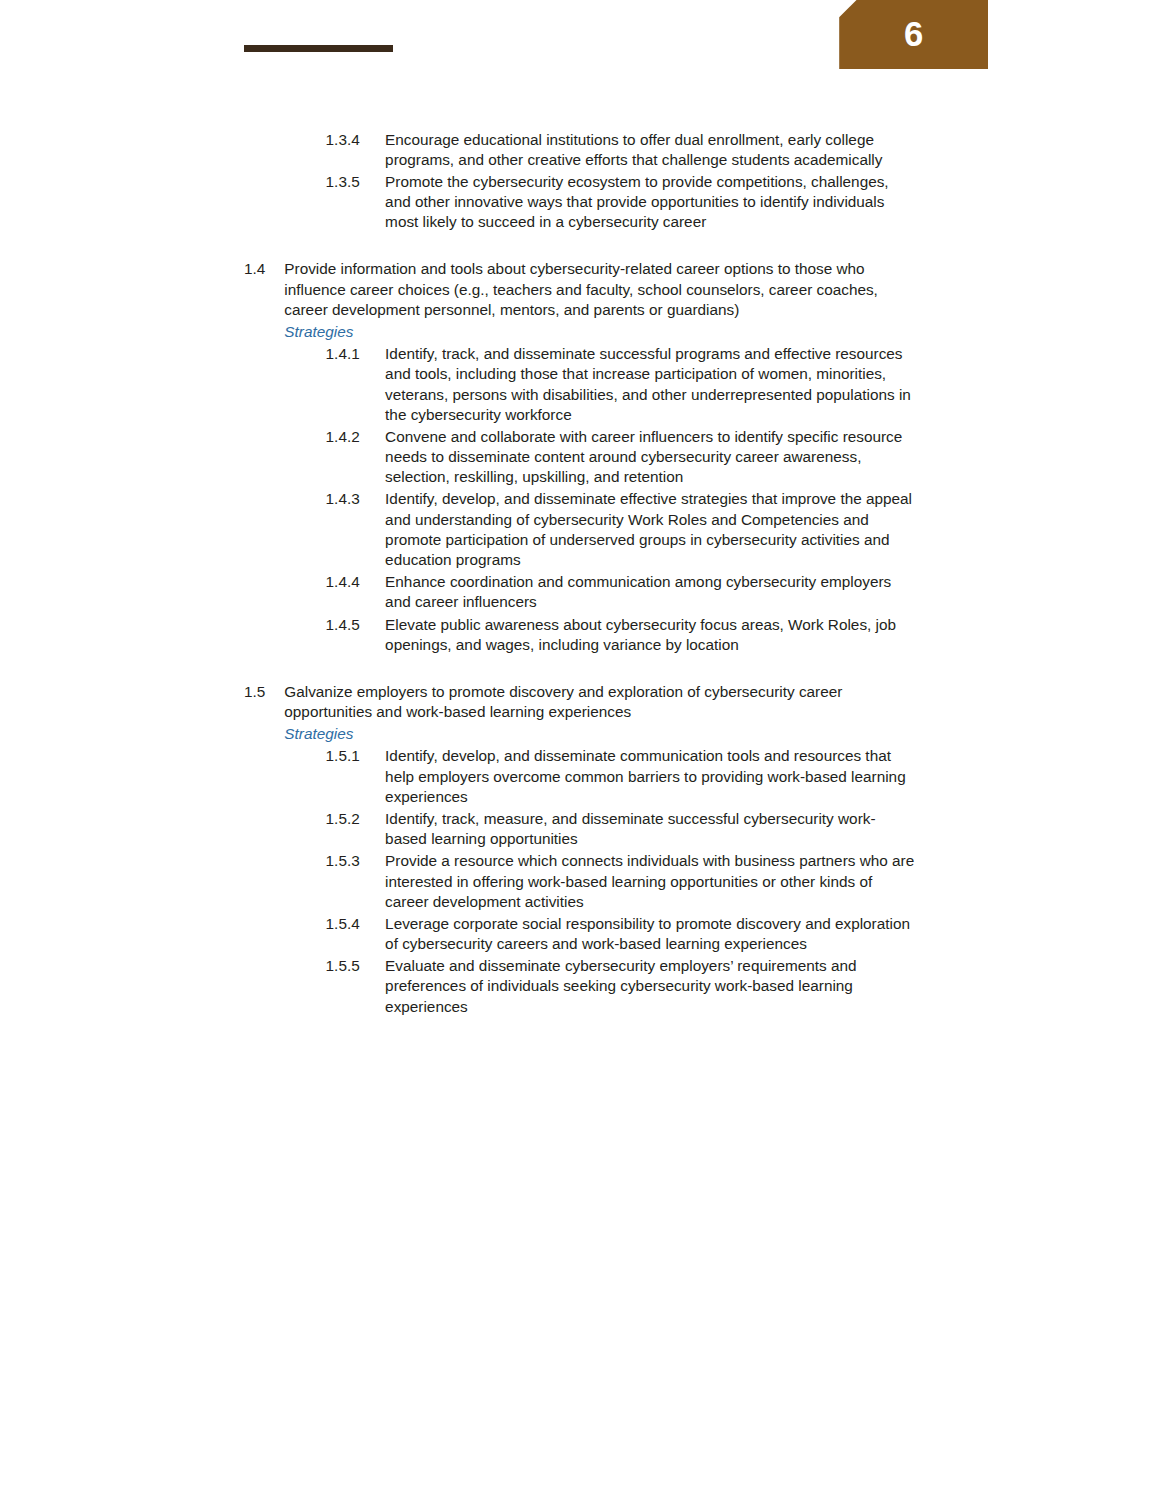6
1.3.4
Encourage educational institutions to offer dual enrollment, early college programs, and other creative efforts that challenge students academically
1.3.5
Promote the cybersecurity ecosystem to provide competitions, challenges, and other innovative ways that provide opportunities to identify individuals most likely to succeed in a cybersecurity career
1.4
Provide information and tools about cybersecurity-related career options to those who influence career choices (e.g., teachers and faculty, school counselors, career coaches, career development personnel, mentors, and parents or guardians)
Strategies
1.4.1
Identify, track, and disseminate successful programs and effective resources and tools, including those that increase participation of women, minorities, veterans, persons with disabilities, and other underrepresented populations in the cybersecurity workforce
1.4.2
Convene and collaborate with career influencers to identify specific resource needs to disseminate content around cybersecurity career awareness, selection, reskilling, upskilling, and retention
1.4.3
Identify, develop, and disseminate effective strategies that improve the appeal and understanding of cybersecurity Work Roles and Competencies and promote participation of underserved groups in cybersecurity activities and education programs
1.4.4
Enhance coordination and communication among cybersecurity employers and career influencers
1.4.5
Elevate public awareness about cybersecurity focus areas, Work Roles, job openings, and wages, including variance by location
1.5
Galvanize employers to promote discovery and exploration of cybersecurity career opportunities and work-based learning experiences
Strategies
1.5.1
Identify, develop, and disseminate communication tools and resources that help employers overcome common barriers to providing work-based learning experiences
1.5.2
Identify, track, measure, and disseminate successful cybersecurity work-based learning opportunities
1.5.3
Provide a resource which connects individuals with business partners who are interested in offering work-based learning opportunities or other kinds of career development activities
1.5.4
Leverage corporate social responsibility to promote discovery and exploration of cybersecurity careers and work-based learning experiences
1.5.5
Evaluate and disseminate cybersecurity employers’ requirements and preferences of individuals seeking cybersecurity work-based learning experiences